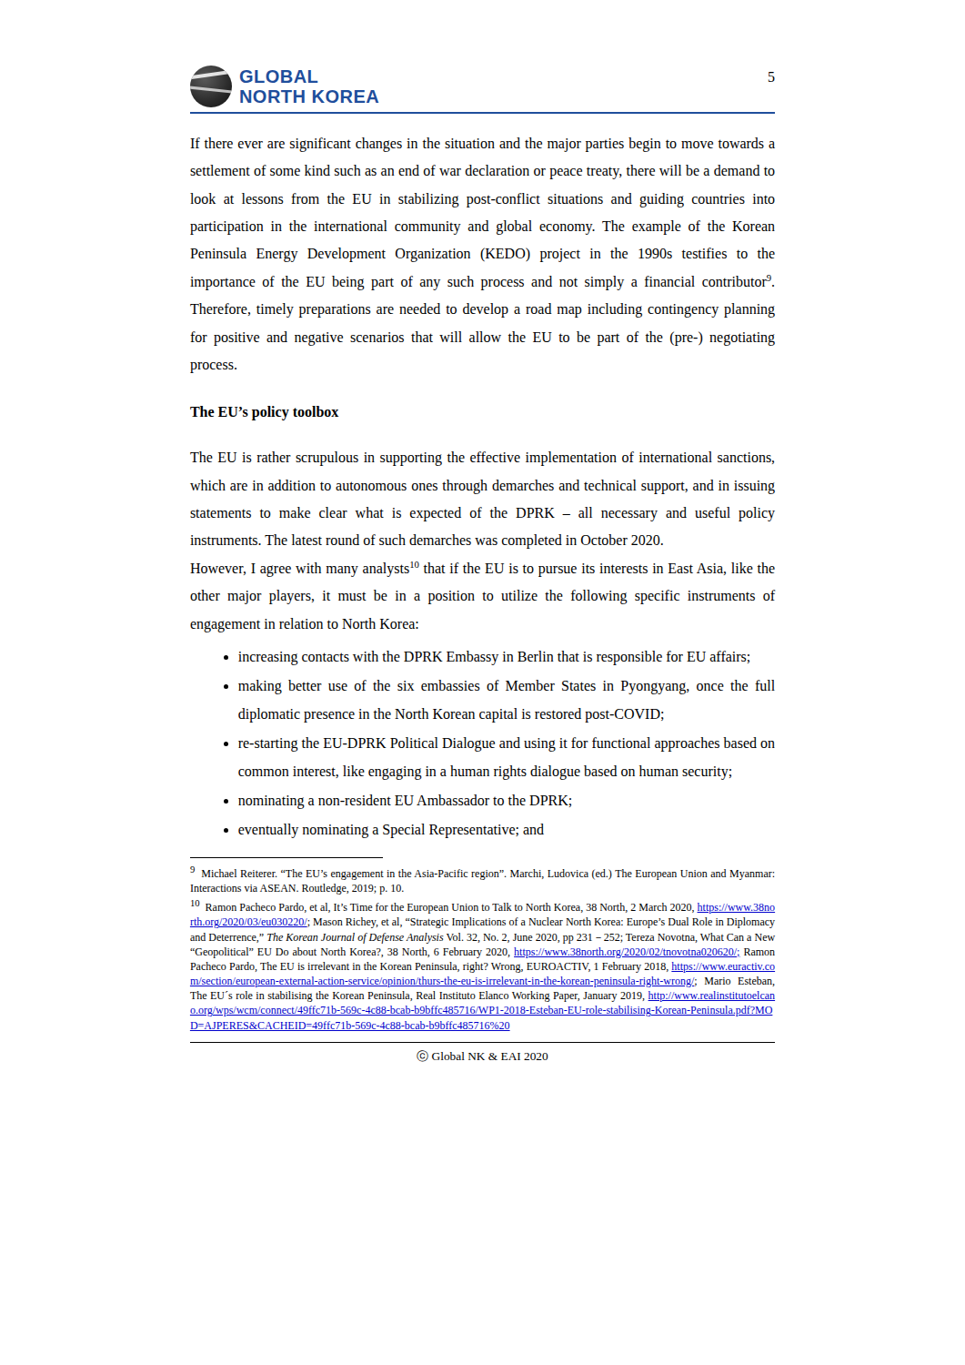GLOBAL NORTH KOREA
5
If there ever are significant changes in the situation and the major parties begin to move towards a settlement of some kind such as an end of war declaration or peace treaty, there will be a demand to look at lessons from the EU in stabilizing post-conflict situations and guiding countries into participation in the international community and global economy. The example of the Korean Peninsula Energy Development Organization (KEDO) project in the 1990s testifies to the importance of the EU being part of any such process and not simply a financial contributor9. Therefore, timely preparations are needed to develop a road map including contingency planning for positive and negative scenarios that will allow the EU to be part of the (pre-) negotiating process.
The EU’s policy toolbox
The EU is rather scrupulous in supporting the effective implementation of international sanctions, which are in addition to autonomous ones through demarches and technical support, and in issuing statements to make clear what is expected of the DPRK – all necessary and useful policy instruments. The latest round of such demarches was completed in October 2020.
However, I agree with many analysts10 that if the EU is to pursue its interests in East Asia, like the other major players, it must be in a position to utilize the following specific instruments of engagement in relation to North Korea:
increasing contacts with the DPRK Embassy in Berlin that is responsible for EU affairs;
making better use of the six embassies of Member States in Pyongyang, once the full diplomatic presence in the North Korean capital is restored post-COVID;
re-starting the EU-DPRK Political Dialogue and using it for functional approaches based on common interest, like engaging in a human rights dialogue based on human security;
nominating a non-resident EU Ambassador to the DPRK;
eventually nominating a Special Representative; and
9 Michael Reiterer. “The EU’s engagement in the Asia-Pacific region”. Marchi, Ludovica (ed.) The European Union and Myanmar: Interactions via ASEAN. Routledge, 2019; p. 10.
10 Ramon Pacheco Pardo, et al, It’s Time for the European Union to Talk to North Korea, 38 North, 2 March 2020, https://www.38north.org/2020/03/eu030220/; Mason Richey, et al, “Strategic Implications of a Nuclear North Korea: Europe’s Dual Role in Diplomacy and Deterrence,” The Korean Journal of Defense Analysis Vol. 32, No. 2, June 2020, pp 231－252; Tereza Novotna, What Can a New “Geopolitical” EU Do about North Korea?, 38 North, 6 February 2020, https://www.38north.org/2020/02/tnovotna020620/; Ramon Pacheco Pardo, The EU is irrelevant in the Korean Peninsula, right? Wrong, EUROACTIV, 1 February 2018, https://www.euractiv.com/section/european-external-action-service/opinion/thurs-the-eu-is-irrelevant-in-the-korean-peninsula-right-wrong/; Mario Esteban, The EU´s role in stabilising the Korean Peninsula, Real Instituto Elanco Working Paper, January 2019, http://www.realinstitutoelcano.org/wps/wcm/connect/49ffc71b-569c-4c88-bcab-b9bffc485716/WP1-2018-Esteban-EU-role-stabilising-Korean-Peninsula.pdf?MOD=AJPERES&CACHEID=49ffc71b-569c-4c88-bcab-b9bffc485716%20
ⓒ Global NK & EAI 2020